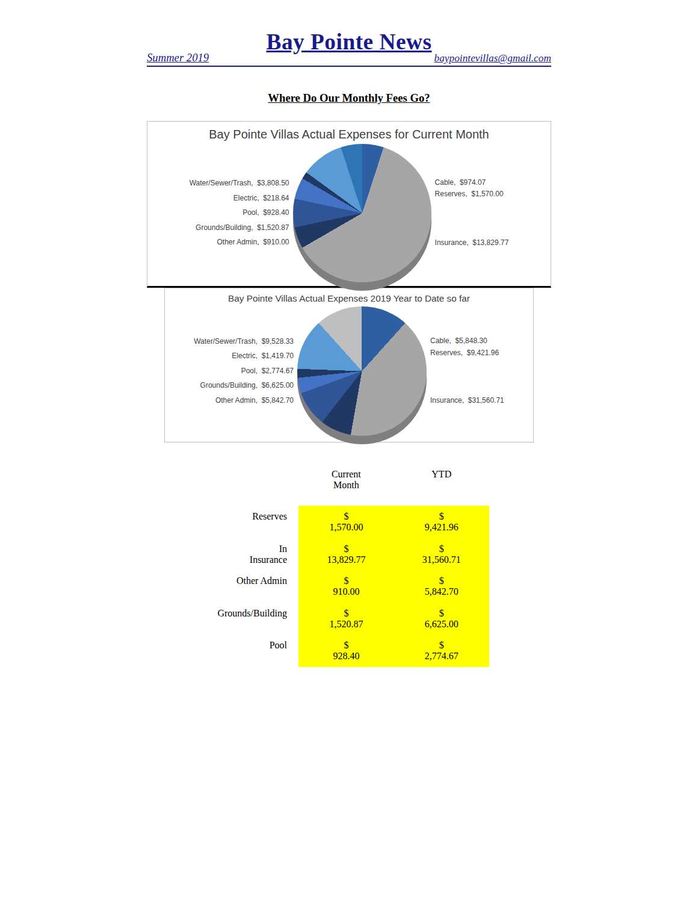Bay Pointe News
Summer 2019 baypointevillas@gmail.com
Where Do Our Monthly Fees Go?
Bay Pointe Villas Actual Expenses for Current Month
Water/Sewer/Trash, $3,808.50 Electric, $218.64 Pool, $928.40 Grounds/Building, $1,520.87 Other Admin, $910.00
Cable, $974.07 Reserves, $1,570.00 Insurance, $13,829.77
Bay Pointe Villas Actual Expenses 2019 Year to Date so far
Water/Sewer/Trash, $9,528.33 Electric, $1,419.70 Pool, $2,774.67 Grounds/Building, $6,625.00 Other Admin, $5,842.70
Cable, $5,848.30 Reserves, $9,421.96 Insurance, $31,560.71
| | Current Month | YTD |
| --- | --- | --- |
| Reserves | $ 1,570.00 | $ 9,421.96 |
| In Insurance | $ 13,829.77 | $ 31,560.71 |
| Other Admin | $ 910.00 | $ 5,842.70 |
| Grounds/Building | $ 1,520.87 | $ 6,625.00 |
| Pool | $ 928.40 | $ 2,774.67 |